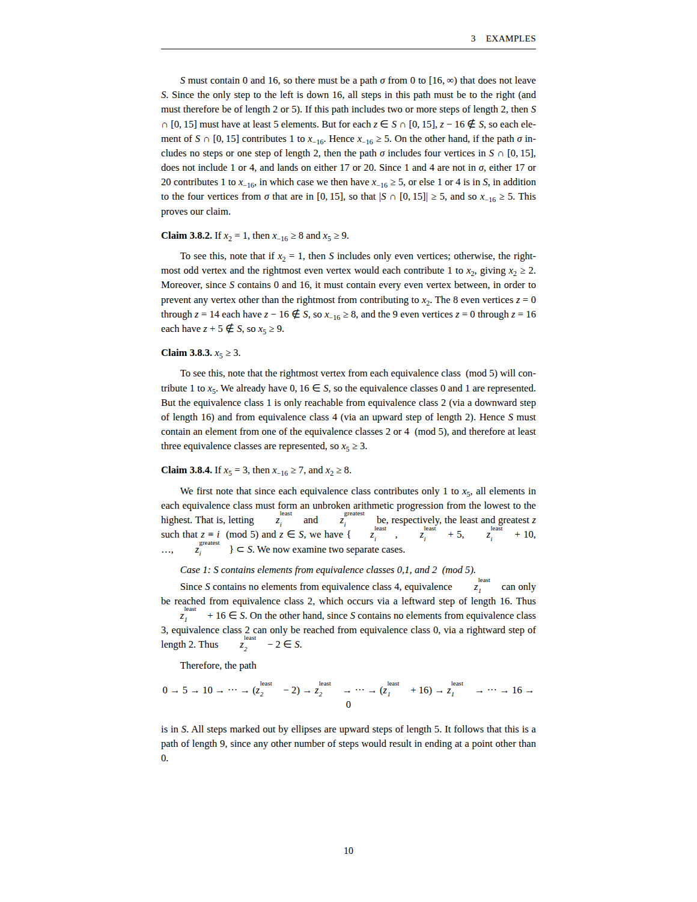3 EXAMPLES
S must contain 0 and 16, so there must be a path σ from 0 to [16, ∞) that does not leave S. Since the only step to the left is down 16, all steps in this path must be to the right (and must therefore be of length 2 or 5). If this path includes two or more steps of length 2, then S ∩ [0, 15] must have at least 5 elements. But for each z ∈ S ∩ [0, 15], z − 16 ∉ S, so each element of S ∩ [0, 15] contributes 1 to x−16. Hence x−16 ≥ 5. On the other hand, if the path σ includes no steps or one step of length 2, then the path σ includes four vertices in S ∩ [0, 15], does not include 1 or 4, and lands on either 17 or 20. Since 1 and 4 are not in σ, either 17 or 20 contributes 1 to x−16, in which case we then have x−16 ≥ 5, or else 1 or 4 is in S, in addition to the four vertices from σ that are in [0, 15], so that |S ∩ [0, 15]| ≥ 5, and so x−16 ≥ 5. This proves our claim.
Claim 3.8.2. If x2 = 1, then x−16 ≥ 8 and x5 ≥ 9.
To see this, note that if x2 = 1, then S includes only even vertices; otherwise, the rightmost odd vertex and the rightmost even vertex would each contribute 1 to x2, giving x2 ≥ 2. Moreover, since S contains 0 and 16, it must contain every even vertex between, in order to prevent any vertex other than the rightmost from contributing to x2. The 8 even vertices z = 0 through z = 14 each have z − 16 ∉ S, so x−16 ≥ 8, and the 9 even vertices z = 0 through z = 16 each have z + 5 ∉ S, so x5 ≥ 9.
Claim 3.8.3. x5 ≥ 3.
To see this, note that the rightmost vertex from each equivalence class (mod 5) will contribute 1 to x5. We already have 0, 16 ∈ S, so the equivalence classes 0 and 1 are represented. But the equivalence class 1 is only reachable from equivalence class 2 (via a downward step of length 16) and from equivalence class 4 (via an upward step of length 2). Hence S must contain an element from one of the equivalence classes 2 or 4 (mod 5), and therefore at least three equivalence classes are represented, so x5 ≥ 3.
Claim 3.8.4. If x5 = 3, then x−16 ≥ 7, and x2 ≥ 8.
We first note that since each equivalence class contributes only 1 to x5, all elements in each equivalence class must form an unbroken arithmetic progression from the lowest to the highest. That is, letting zleast i and zgreatest i be, respectively, the least and greatest z such that z ≡ i (mod 5) and z ∈ S, we have {zleast i, zleast i + 5, zleast i + 10, …, zgreatest i} ⊂ S. We now examine two separate cases.
Case 1: S contains elements from equivalence classes 0,1, and 2 (mod 5).
Since S contains no elements from equivalence class 4, equivalence zleast 1 can only be reached from equivalence class 2, which occurs via a leftward step of length 16. Thus zleast 1 + 16 ∈ S. On the other hand, since S contains no elements from equivalence class 3, equivalence class 2 can only be reached from equivalence class 0, via a rightward step of length 2. Thus zleast 2 − 2 ∈ S.
Therefore, the path
0 → 5 → 10 → ··· → (zleast 2 − 2) → zleast 2 → ··· → (zleast 1 + 16) → zleast 1 → ··· → 16 → 0
is in S. All steps marked out by ellipses are upward steps of length 5. It follows that this is a path of length 9, since any other number of steps would result in ending at a point other than 0.
10